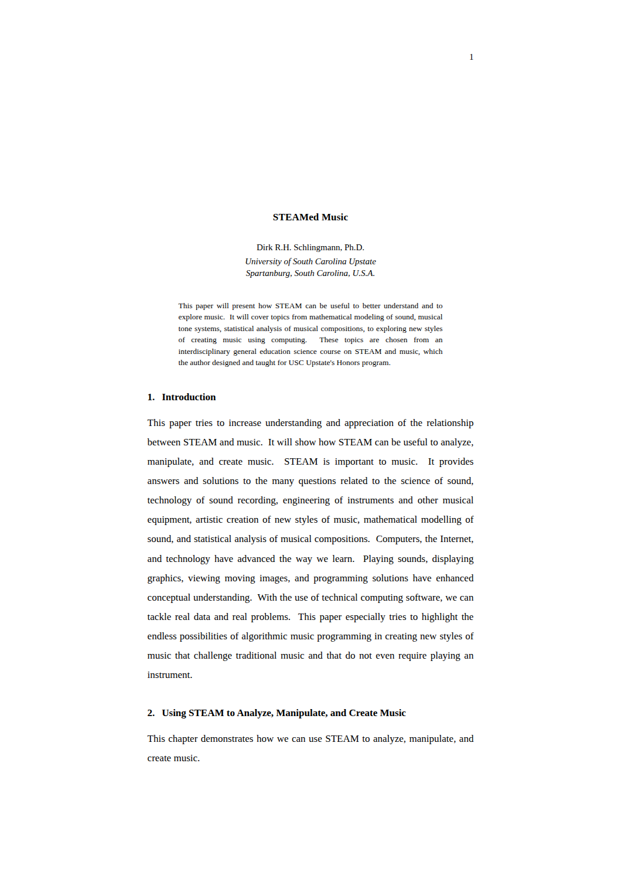1
STEAMed Music
Dirk R.H. Schlingmann, Ph.D.
University of South Carolina Upstate
Spartanburg, South Carolina, U.S.A.
This paper will present how STEAM can be useful to better understand and to explore music. It will cover topics from mathematical modeling of sound, musical tone systems, statistical analysis of musical compositions, to exploring new styles of creating music using computing. These topics are chosen from an interdisciplinary general education science course on STEAM and music, which the author designed and taught for USC Upstate's Honors program.
1. Introduction
This paper tries to increase understanding and appreciation of the relationship between STEAM and music. It will show how STEAM can be useful to analyze, manipulate, and create music. STEAM is important to music. It provides answers and solutions to the many questions related to the science of sound, technology of sound recording, engineering of instruments and other musical equipment, artistic creation of new styles of music, mathematical modelling of sound, and statistical analysis of musical compositions. Computers, the Internet, and technology have advanced the way we learn. Playing sounds, displaying graphics, viewing moving images, and programming solutions have enhanced conceptual understanding. With the use of technical computing software, we can tackle real data and real problems. This paper especially tries to highlight the endless possibilities of algorithmic music programming in creating new styles of music that challenge traditional music and that do not even require playing an instrument.
2. Using STEAM to Analyze, Manipulate, and Create Music
This chapter demonstrates how we can use STEAM to analyze, manipulate, and create music.